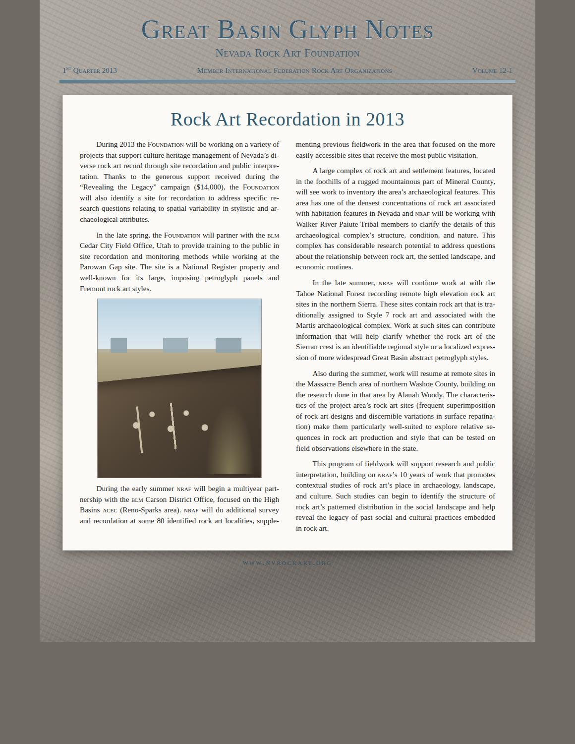Great Basin Glyph Notes
Nevada Rock Art Foundation
1st Quarter 2013 Member International Federation Rock Art Organizations Volume 12-1
Rock Art Recordation in 2013
During 2013 the Foundation will be working on a variety of projects that support culture heritage management of Nevada’s diverse rock art record through site recordation and public interpretation. Thanks to the generous support received during the “Revealing the Legacy” campaign ($14,000), the Foundation will also identify a site for recordation to address specific research questions relating to spatial variability in stylistic and archaeological attributes.
In the late spring, the Foundation will partner with the blm Cedar City Field Office, Utah to provide training to the public in site recordation and monitoring methods while working at the Parowan Gap site. The site is a National Register property and well-known for its large, imposing petroglyph panels and Fremont rock art styles.
Petroglyph boulder in a Great Basin valley.
During the early summer nraf will begin a multiyear partnership with the blm Carson District Office, focused on the High Basins acec (Reno-Sparks area). nraf will do additional survey and recordation at some 80 identified rock art localities, supplementing previous fieldwork in the area that focused on the more easily accessible sites that receive the most public visitation.
A large complex of rock art and settlement features, located in the foothills of a rugged mountainous part of Mineral County, will see work to inventory the area’s archaeological features. This area has one of the densest concentrations of rock art associated with habitation features in Nevada and nraf will be working with Walker River Paiute Tribal members to clarify the details of this archaeological complex’s structure, condition, and nature. This complex has considerable research potential to address questions about the relationship between rock art, the settled landscape, and economic routines.
In the late summer, nraf will continue work at with the Tahoe National Forest recording remote high elevation rock art sites in the northern Sierra. These sites contain rock art that is traditionally assigned to Style 7 rock art and associated with the Martis archaeological complex. Work at such sites can contribute information that will help clarify whether the rock art of the Sierran crest is an identifiable regional style or a localized expression of more widespread Great Basin abstract petroglyph styles.
Also during the summer, work will resume at remote sites in the Massacre Bench area of northern Washoe County, building on the research done in that area by Alanah Woody. The characteristics of the project area’s rock art sites (frequent superimposition of rock art designs and discernible variations in surface repatination) make them particularly well-suited to explore relative sequences in rock art production and style that can be tested on field observations elsewhere in the state.
This program of fieldwork will support research and public interpretation, building on nraf’s 10 years of work that promotes contextual studies of rock art’s place in archaeology, landscape, and culture. Such studies can begin to identify the structure of rock art’s patterned distribution in the social landscape and help reveal the legacy of past social and cultural practices embedded in rock art.
www.nvrockart.org